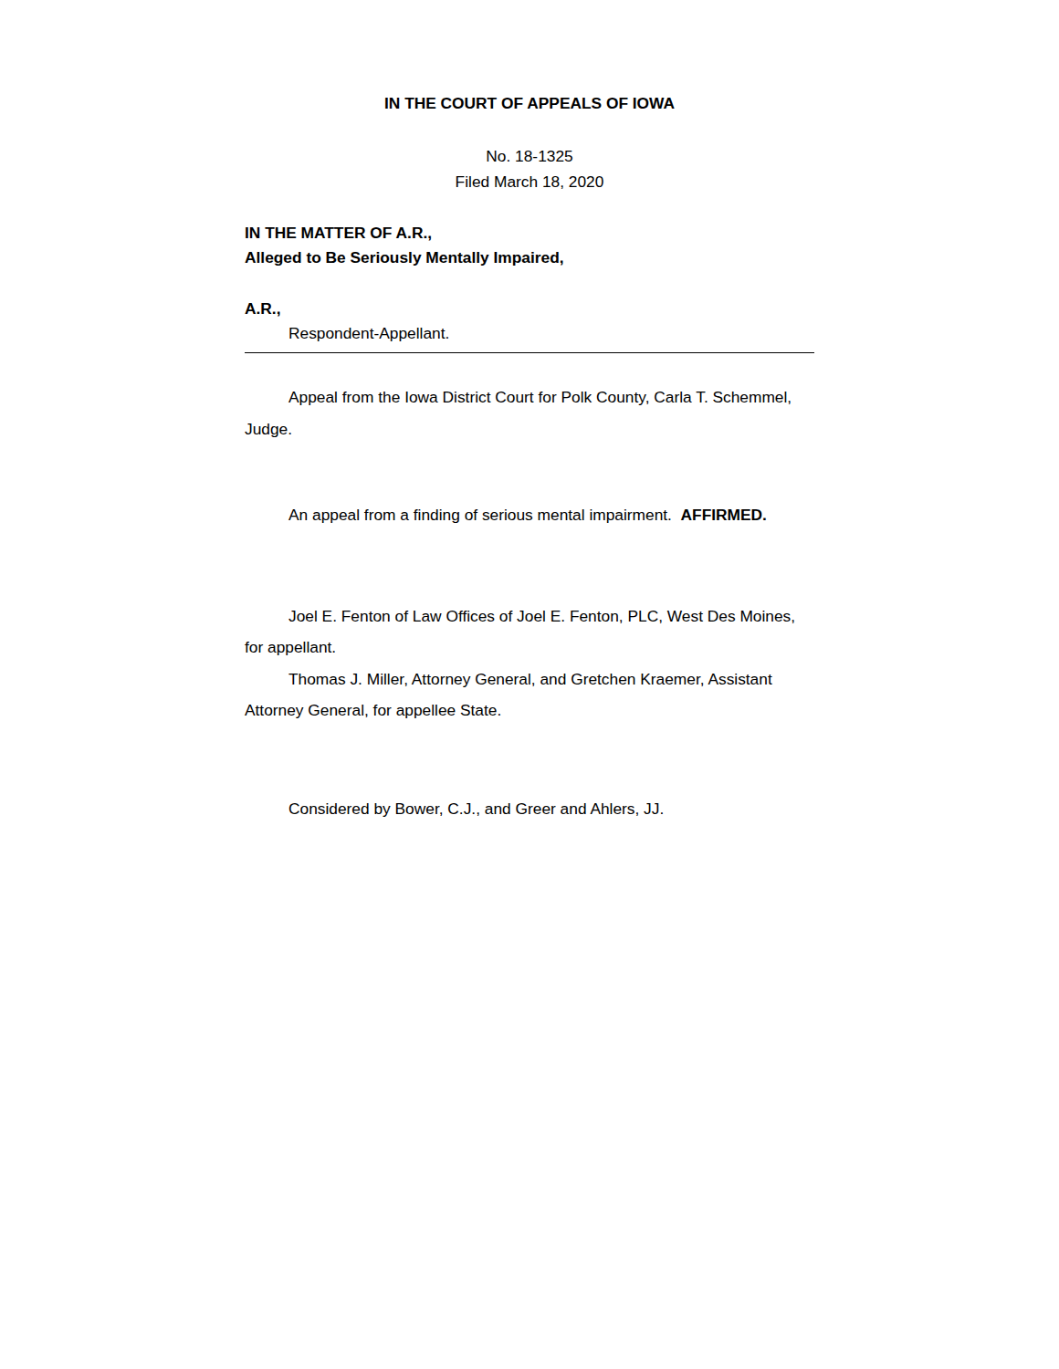IN THE COURT OF APPEALS OF IOWA
No. 18-1325
Filed March 18, 2020
IN THE MATTER OF A.R.,
Alleged to Be Seriously Mentally Impaired,
A.R.,
Respondent-Appellant.
Appeal from the Iowa District Court for Polk County, Carla T. Schemmel,
Judge.
An appeal from a finding of serious mental impairment. AFFIRMED.
Joel E. Fenton of Law Offices of Joel E. Fenton, PLC, West Des Moines,
for appellant.
Thomas J. Miller, Attorney General, and Gretchen Kraemer, Assistant
Attorney General, for appellee State.
Considered by Bower, C.J., and Greer and Ahlers, JJ.